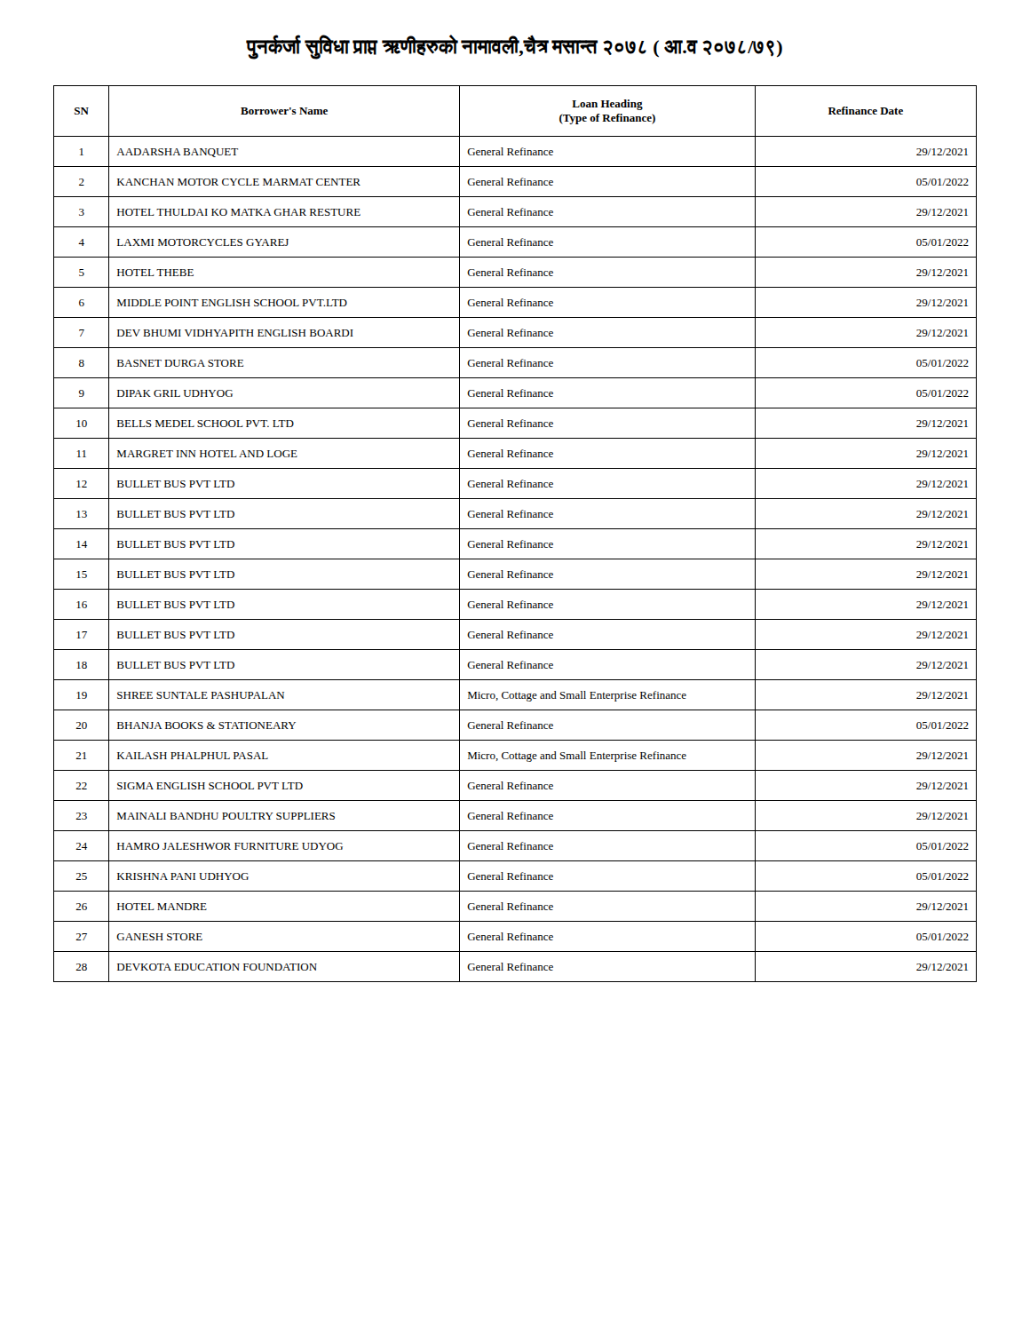पुनर्कर्जा सुविधा प्राप्त ऋणीहरुको नामावली,चैत्र मसान्त २०७८ ( आ.व २०७८/७९)
| SN | Borrower's Name | Loan Heading (Type of Refinance) | Refinance Date |
| --- | --- | --- | --- |
| 1 | AADARSHA BANQUET | General Refinance | 29/12/2021 |
| 2 | KANCHAN MOTOR CYCLE MARMAT CENTER | General Refinance | 05/01/2022 |
| 3 | HOTEL THULDAI KO MATKA GHAR RESTURE | General Refinance | 29/12/2021 |
| 4 | LAXMI MOTORCYCLES GYAREJ | General Refinance | 05/01/2022 |
| 5 | HOTEL THEBE | General Refinance | 29/12/2021 |
| 6 | MIDDLE POINT ENGLISH SCHOOL PVT.LTD | General Refinance | 29/12/2021 |
| 7 | DEV BHUMI VIDHYAPITH ENGLISH BOARDI | General Refinance | 29/12/2021 |
| 8 | BASNET DURGA STORE | General Refinance | 05/01/2022 |
| 9 | DIPAK GRIL UDHYOG | General Refinance | 05/01/2022 |
| 10 | BELLS MEDEL SCHOOL PVT. LTD | General Refinance | 29/12/2021 |
| 11 | MARGRET INN HOTEL AND LOGE | General Refinance | 29/12/2021 |
| 12 | BULLET BUS PVT LTD | General Refinance | 29/12/2021 |
| 13 | BULLET BUS PVT LTD | General Refinance | 29/12/2021 |
| 14 | BULLET BUS PVT LTD | General Refinance | 29/12/2021 |
| 15 | BULLET BUS PVT LTD | General Refinance | 29/12/2021 |
| 16 | BULLET BUS PVT LTD | General Refinance | 29/12/2021 |
| 17 | BULLET BUS PVT LTD | General Refinance | 29/12/2021 |
| 18 | BULLET BUS PVT LTD | General Refinance | 29/12/2021 |
| 19 | SHREE SUNTALE PASHUPALAN | Micro, Cottage and Small Enterprise Refinance | 29/12/2021 |
| 20 | BHANJA BOOKS & STATIONEARY | General Refinance | 05/01/2022 |
| 21 | KAILASH PHALPHUL PASAL | Micro, Cottage and Small Enterprise Refinance | 29/12/2021 |
| 22 | SIGMA ENGLISH SCHOOL PVT LTD | General Refinance | 29/12/2021 |
| 23 | MAINALI BANDHU POULTRY SUPPLIERS | General Refinance | 29/12/2021 |
| 24 | HAMRO JALESHWOR FURNITURE UDYOG | General Refinance | 05/01/2022 |
| 25 | KRISHNA PANI UDHYOG | General Refinance | 05/01/2022 |
| 26 | HOTEL MANDRE | General Refinance | 29/12/2021 |
| 27 | GANESH STORE | General Refinance | 05/01/2022 |
| 28 | DEVKOTA EDUCATION FOUNDATION | General Refinance | 29/12/2021 |